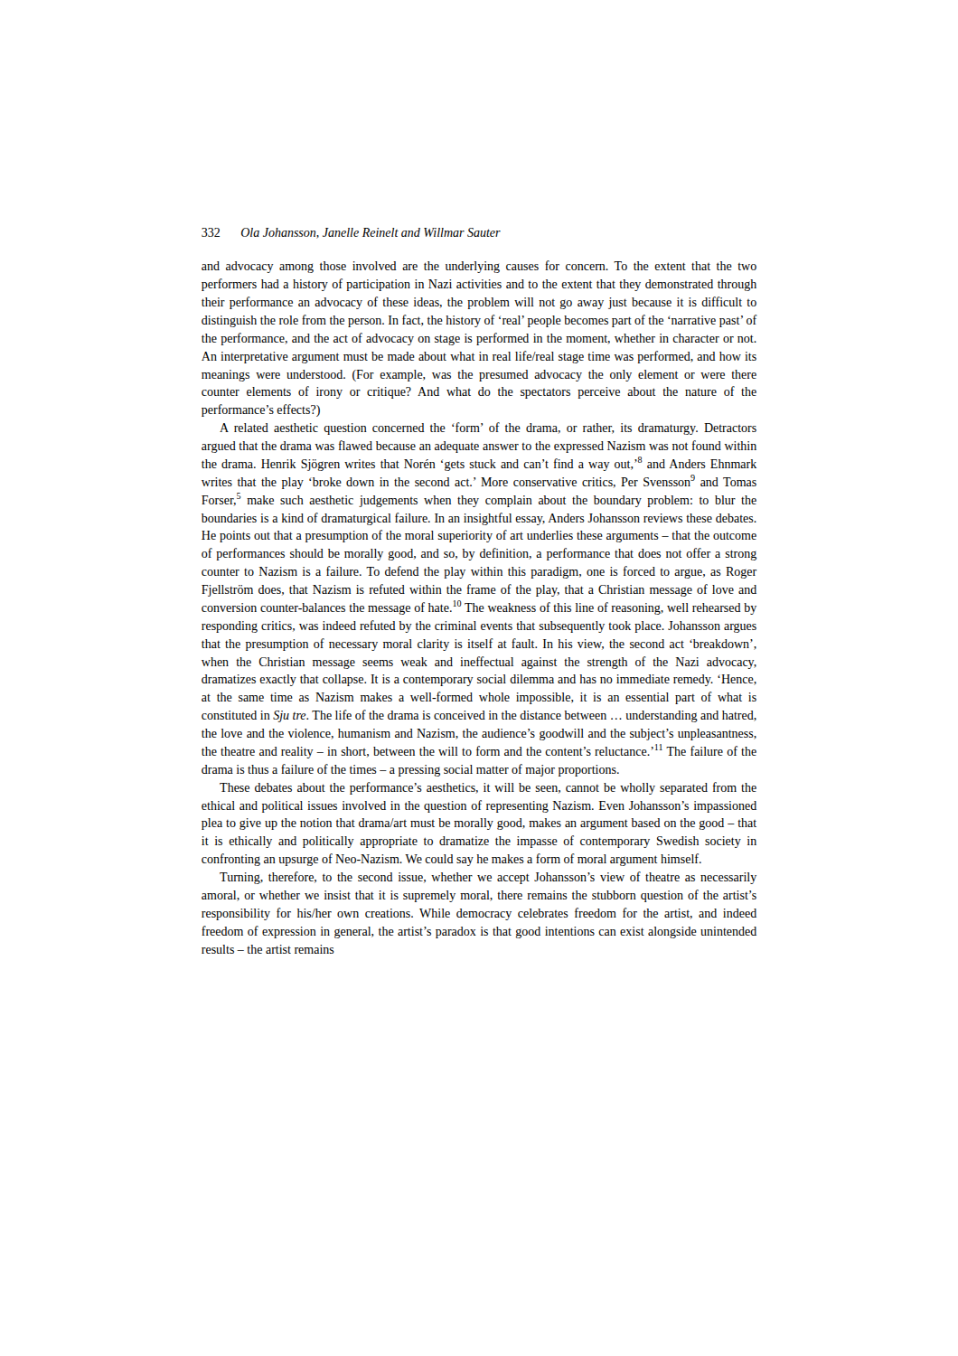332 Ola Johansson, Janelle Reinelt and Willmar Sauter
and advocacy among those involved are the underlying causes for concern. To the extent that the two performers had a history of participation in Nazi activities and to the extent that they demonstrated through their performance an advocacy of these ideas, the problem will not go away just because it is difficult to distinguish the role from the person. In fact, the history of ‘real’ people becomes part of the ‘narrative past’ of the performance, and the act of advocacy on stage is performed in the moment, whether in character or not. An interpretative argument must be made about what in real life/real stage time was performed, and how its meanings were understood. (For example, was the presumed advocacy the only element or were there counter elements of irony or critique? And what do the spectators perceive about the nature of the performance’s effects?)
A related aesthetic question concerned the ‘form’ of the drama, or rather, its dramaturgy. Detractors argued that the drama was flawed because an adequate answer to the expressed Nazism was not found within the drama. Henrik Sjögren writes that Norén ‘gets stuck and can’t find a way out,’8 and Anders Ehnmark writes that the play ‘broke down in the second act.’ More conservative critics, Per Svensson9 and Tomas Forser,5 make such aesthetic judgements when they complain about the boundary problem: to blur the boundaries is a kind of dramaturgical failure. In an insightful essay, Anders Johansson reviews these debates. He points out that a presumption of the moral superiority of art underlies these arguments – that the outcome of performances should be morally good, and so, by definition, a performance that does not offer a strong counter to Nazism is a failure. To defend the play within this paradigm, one is forced to argue, as Roger Fjellström does, that Nazism is refuted within the frame of the play, that a Christian message of love and conversion counter-balances the message of hate.10 The weakness of this line of reasoning, well rehearsed by responding critics, was indeed refuted by the criminal events that subsequently took place. Johansson argues that the presumption of necessary moral clarity is itself at fault. In his view, the second act ‘breakdown’, when the Christian message seems weak and ineffectual against the strength of the Nazi advocacy, dramatizes exactly that collapse. It is a contemporary social dilemma and has no immediate remedy. ‘Hence, at the same time as Nazism makes a well-formed whole impossible, it is an essential part of what is constituted in Sju tre. The life of the drama is conceived in the distance between … understanding and hatred, the love and the violence, humanism and Nazism, the audience’s goodwill and the subject’s unpleasantness, the theatre and reality – in short, between the will to form and the content’s reluctance.’11 The failure of the drama is thus a failure of the times – a pressing social matter of major proportions.
These debates about the performance’s aesthetics, it will be seen, cannot be wholly separated from the ethical and political issues involved in the question of representing Nazism. Even Johansson’s impassioned plea to give up the notion that drama/art must be morally good, makes an argument based on the good – that it is ethically and politically appropriate to dramatize the impasse of contemporary Swedish society in confronting an upsurge of Neo-Nazism. We could say he makes a form of moral argument himself.
Turning, therefore, to the second issue, whether we accept Johansson’s view of theatre as necessarily amoral, or whether we insist that it is supremely moral, there remains the stubborn question of the artist’s responsibility for his/her own creations. While democracy celebrates freedom for the artist, and indeed freedom of expression in general, the artist’s paradox is that good intentions can exist alongside unintended results – the artist remains